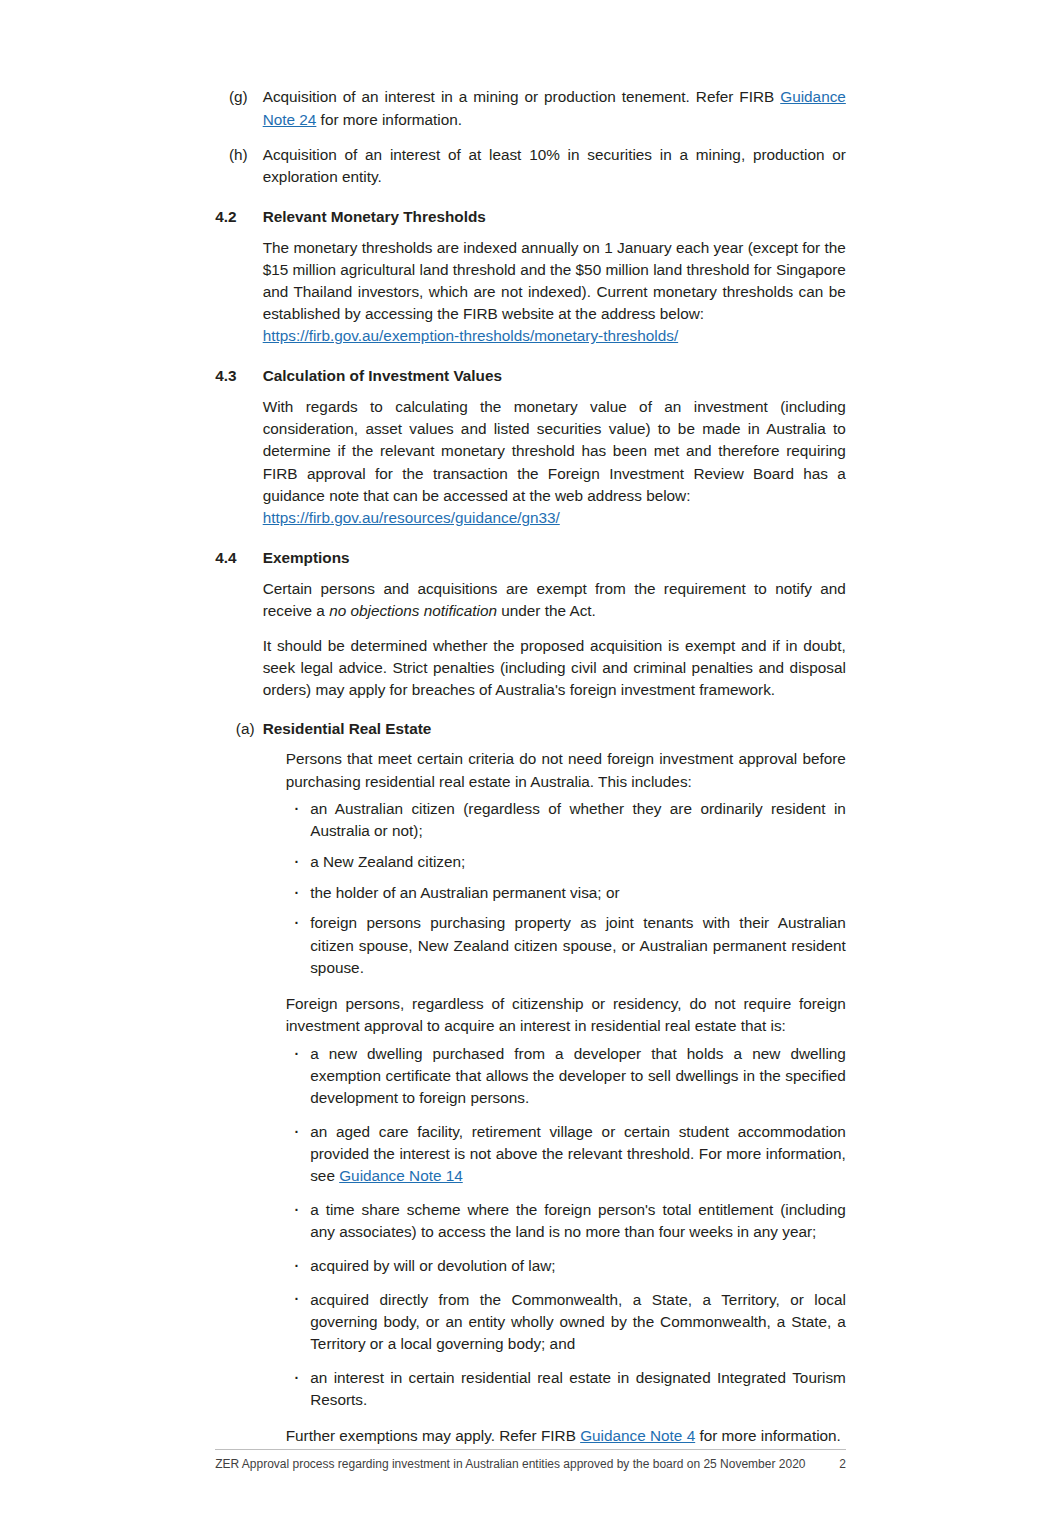(g) Acquisition of an interest in a mining or production tenement. Refer FIRB Guidance Note 24 for more information.
(h) Acquisition of an interest of at least 10% in securities in a mining, production or exploration entity.
4.2 Relevant Monetary Thresholds
The monetary thresholds are indexed annually on 1 January each year (except for the $15 million agricultural land threshold and the $50 million land threshold for Singapore and Thailand investors, which are not indexed). Current monetary thresholds can be established by accessing the FIRB website at the address below:
https://firb.gov.au/exemption-thresholds/monetary-thresholds/
4.3 Calculation of Investment Values
With regards to calculating the monetary value of an investment (including consideration, asset values and listed securities value) to be made in Australia to determine if the relevant monetary threshold has been met and therefore requiring FIRB approval for the transaction the Foreign Investment Review Board has a guidance note that can be accessed at the web address below:
https://firb.gov.au/resources/guidance/gn33/
4.4 Exemptions
Certain persons and acquisitions are exempt from the requirement to notify and receive a no objections notification under the Act.
It should be determined whether the proposed acquisition is exempt and if in doubt, seek legal advice. Strict penalties (including civil and criminal penalties and disposal orders) may apply for breaches of Australia's foreign investment framework.
(a) Residential Real Estate
Persons that meet certain criteria do not need foreign investment approval before purchasing residential real estate in Australia. This includes:
an Australian citizen (regardless of whether they are ordinarily resident in Australia or not);
a New Zealand citizen;
the holder of an Australian permanent visa; or
foreign persons purchasing property as joint tenants with their Australian citizen spouse, New Zealand citizen spouse, or Australian permanent resident spouse.
Foreign persons, regardless of citizenship or residency, do not require foreign investment approval to acquire an interest in residential real estate that is:
a new dwelling purchased from a developer that holds a new dwelling exemption certificate that allows the developer to sell dwellings in the specified development to foreign persons.
an aged care facility, retirement village or certain student accommodation provided the interest is not above the relevant threshold. For more information, see Guidance Note 14
a time share scheme where the foreign person's total entitlement (including any associates) to access the land is no more than four weeks in any year;
acquired by will or devolution of law;
acquired directly from the Commonwealth, a State, a Territory, or local governing body, or an entity wholly owned by the Commonwealth, a State, a Territory or a local governing body; and
an interest in certain residential real estate in designated Integrated Tourism Resorts.
Further exemptions may apply. Refer FIRB Guidance Note 4 for more information.
ZER Approval process regarding investment in Australian entities approved by the board on 25 November 2020 2